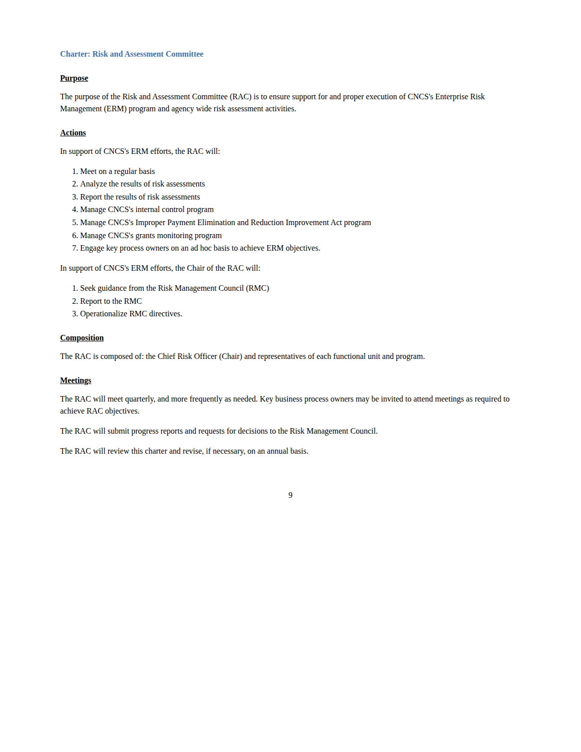Charter: Risk and Assessment Committee
Purpose
The purpose of the Risk and Assessment Committee (RAC) is to ensure support for and proper execution of CNCS's Enterprise Risk Management (ERM) program and agency wide risk assessment activities.
Actions
In support of CNCS's ERM efforts, the RAC will:
Meet on a regular basis
Analyze the results of risk assessments
Report the results of risk assessments
Manage CNCS's internal control program
Manage CNCS's Improper Payment Elimination and Reduction Improvement Act program
Manage CNCS's grants monitoring program
Engage key process owners on an ad hoc basis to achieve ERM objectives.
In support of CNCS's ERM efforts, the Chair of the RAC will:
Seek guidance from the Risk Management Council (RMC)
Report to the RMC
Operationalize RMC directives.
Composition
The RAC is composed of: the Chief Risk Officer (Chair) and representatives of each functional unit and program.
Meetings
The RAC will meet quarterly, and more frequently as needed. Key business process owners may be invited to attend meetings as required to achieve RAC objectives.
The RAC will submit progress reports and requests for decisions to the Risk Management Council.
The RAC will review this charter and revise, if necessary, on an annual basis.
9